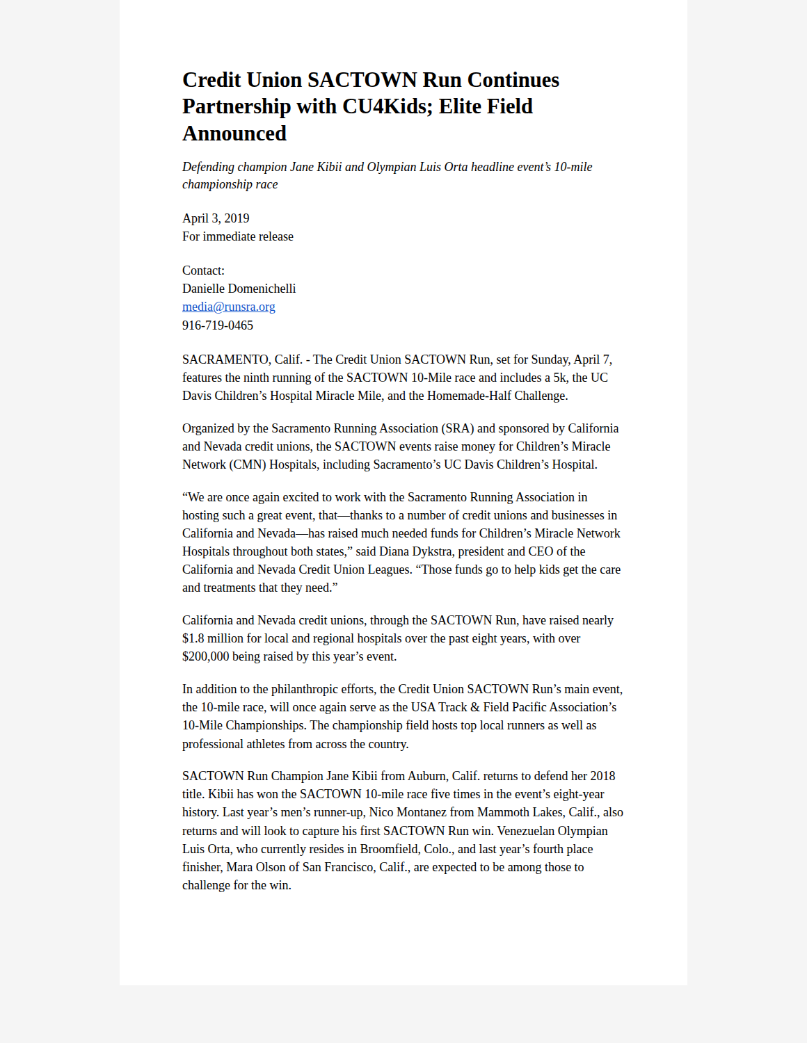Credit Union SACTOWN Run Continues Partnership with CU4Kids; Elite Field Announced
Defending champion Jane Kibii and Olympian Luis Orta headline event’s 10-mile championship race
April 3, 2019
For immediate release
Contact:
Danielle Domenichelli
media@runsra.org
916-719-0465
SACRAMENTO, Calif. - The Credit Union SACTOWN Run, set for Sunday, April 7, features the ninth running of the SACTOWN 10-Mile race and includes a 5k, the UC Davis Children’s Hospital Miracle Mile, and the Homemade-Half Challenge.
Organized by the Sacramento Running Association (SRA) and sponsored by California and Nevada credit unions, the SACTOWN events raise money for Children’s Miracle Network (CMN) Hospitals, including Sacramento’s UC Davis Children’s Hospital.
“We are once again excited to work with the Sacramento Running Association in hosting such a great event, that—thanks to a number of credit unions and businesses in California and Nevada—has raised much needed funds for Children’s Miracle Network Hospitals throughout both states,” said Diana Dykstra, president and CEO of the California and Nevada Credit Union Leagues. “Those funds go to help kids get the care and treatments that they need.”
California and Nevada credit unions, through the SACTOWN Run, have raised nearly $1.8 million for local and regional hospitals over the past eight years, with over $200,000 being raised by this year’s event.
In addition to the philanthropic efforts, the Credit Union SACTOWN Run’s main event, the 10-mile race, will once again serve as the USA Track & Field Pacific Association’s 10-Mile Championships. The championship field hosts top local runners as well as professional athletes from across the country.
SACTOWN Run Champion Jane Kibii from Auburn, Calif. returns to defend her 2018 title. Kibii has won the SACTOWN 10-mile race five times in the event’s eight-year history. Last year’s men’s runner-up, Nico Montanez from Mammoth Lakes, Calif., also returns and will look to capture his first SACTOWN Run win. Venezuelan Olympian Luis Orta, who currently resides in Broomfield, Colo., and last year’s fourth place finisher, Mara Olson of San Francisco, Calif., are expected to be among those to challenge for the win.